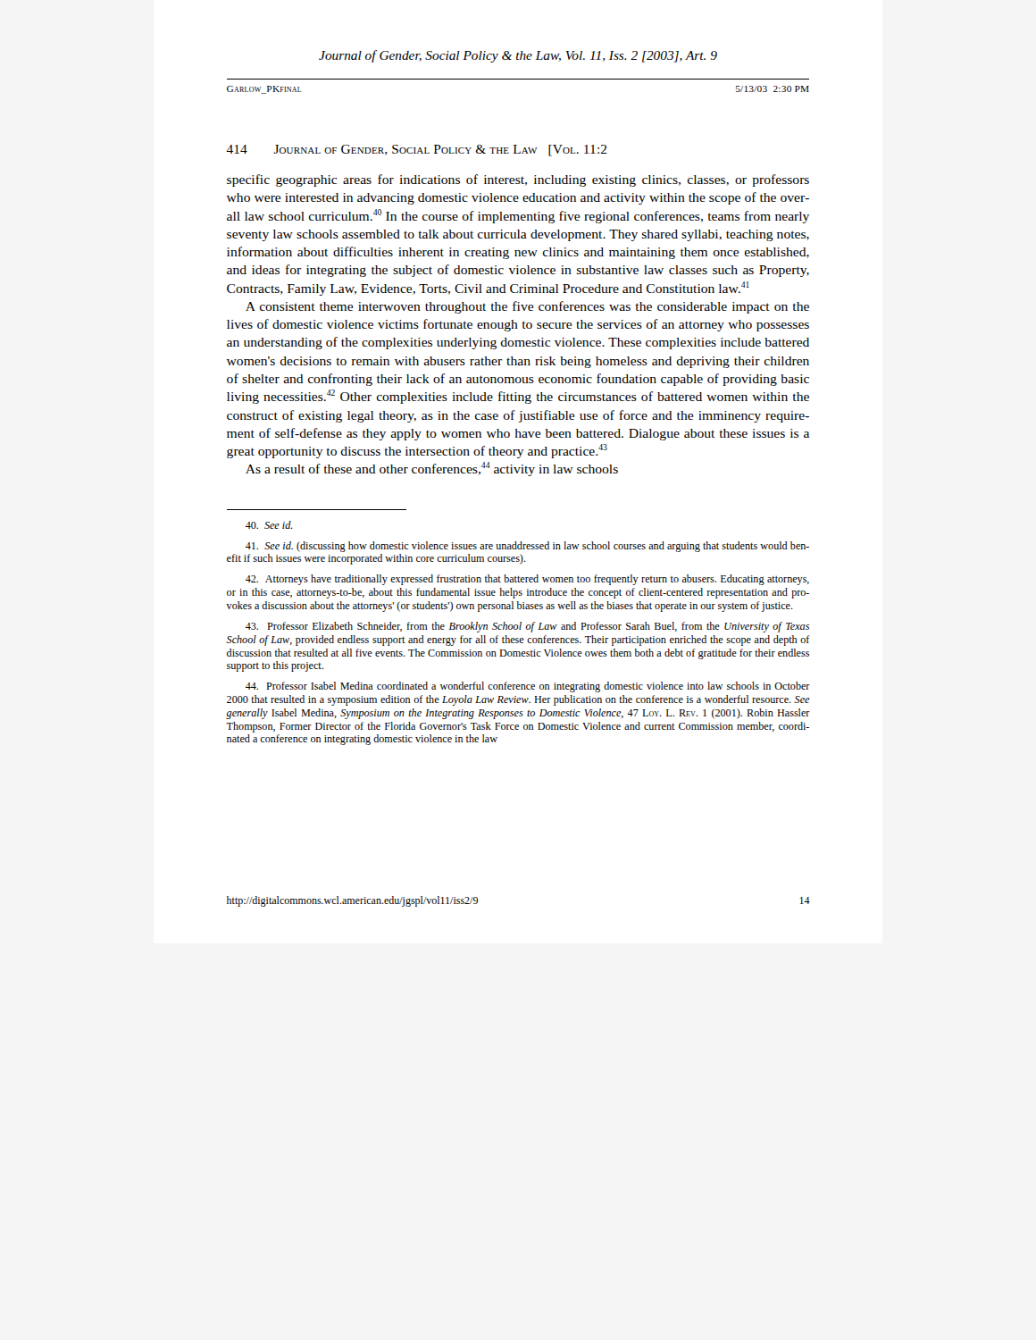Journal of Gender, Social Policy & the Law, Vol. 11, Iss. 2 [2003], Art. 9
Garlow_PKfinal 5/13/03 2:30 PM
414 Journal of Gender, Social Policy & the Law [Vol. 11:2
specific geographic areas for indications of interest, including existing clinics, classes, or professors who were interested in advancing domestic violence education and activity within the scope of the overall law school curriculum.40 In the course of implementing five regional conferences, teams from nearly seventy law schools assembled to talk about curricula development. They shared syllabi, teaching notes, information about difficulties inherent in creating new clinics and maintaining them once established, and ideas for integrating the subject of domestic violence in substantive law classes such as Property, Contracts, Family Law, Evidence, Torts, Civil and Criminal Procedure and Constitution law.41
A consistent theme interwoven throughout the five conferences was the considerable impact on the lives of domestic violence victims fortunate enough to secure the services of an attorney who possesses an understanding of the complexities underlying domestic violence. These complexities include battered women's decisions to remain with abusers rather than risk being homeless and depriving their children of shelter and confronting their lack of an autonomous economic foundation capable of providing basic living necessities.42 Other complexities include fitting the circumstances of battered women within the construct of existing legal theory, as in the case of justifiable use of force and the imminency requirement of self-defense as they apply to women who have been battered. Dialogue about these issues is a great opportunity to discuss the intersection of theory and practice.43
As a result of these and other conferences,44 activity in law schools
40. See id.
41. See id. (discussing how domestic violence issues are unaddressed in law school courses and arguing that students would benefit if such issues were incorporated within core curriculum courses).
42. Attorneys have traditionally expressed frustration that battered women too frequently return to abusers. Educating attorneys, or in this case, attorneys-to-be, about this fundamental issue helps introduce the concept of client-centered representation and provokes a discussion about the attorneys' (or students') own personal biases as well as the biases that operate in our system of justice.
43. Professor Elizabeth Schneider, from the Brooklyn School of Law and Professor Sarah Buel, from the University of Texas School of Law, provided endless support and energy for all of these conferences. Their participation enriched the scope and depth of discussion that resulted at all five events. The Commission on Domestic Violence owes them both a debt of gratitude for their endless support to this project.
44. Professor Isabel Medina coordinated a wonderful conference on integrating domestic violence into law schools in October 2000 that resulted in a symposium edition of the Loyola Law Review. Her publication on the conference is a wonderful resource. See generally Isabel Medina, Symposium on the Integrating Responses to Domestic Violence, 47 Loy. L. Rev. 1 (2001). Robin Hassler Thompson, Former Director of the Florida Governor's Task Force on Domestic Violence and current Commission member, coordinated a conference on integrating domestic violence in the law
http://digitalcommons.wcl.american.edu/jgspl/vol11/iss2/9 14